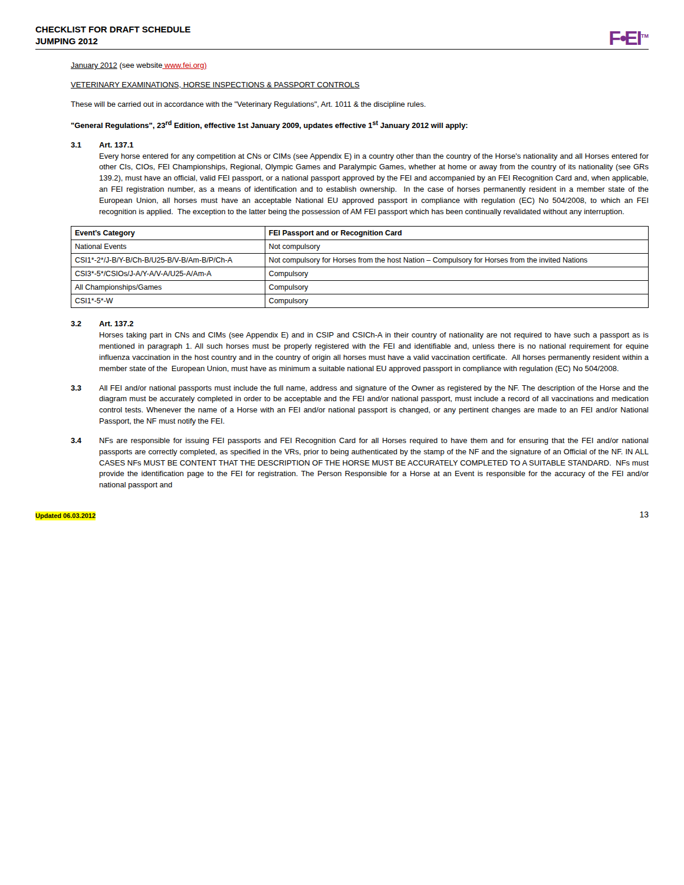CHECKLIST FOR DRAFT SCHEDULE
JUMPING 2012
F•EITM
January 2012 (see website www.fei.org)
VETERINARY EXAMINATIONS, HORSE INSPECTIONS & PASSPORT CONTROLS
These will be carried out in accordance with the "Veterinary Regulations", Art. 1011 & the discipline rules.
"General Regulations", 23rd Edition, effective 1st January 2009, updates effective 1st January 2012 will apply:
3.1
Art. 137.1
Every horse entered for any competition at CNs or CIMs (see Appendix E) in a country other than the country of the Horse's nationality and all Horses entered for other CIs, CIOs, FEI Championships, Regional, Olympic Games and Paralympic Games, whether at home or away from the country of its nationality (see GRs 139.2), must have an official, valid FEI passport, or a national passport approved by the FEI and accompanied by an FEI Recognition Card and, when applicable, an FEI registration number, as a means of identification and to establish ownership. In the case of horses permanently resident in a member state of the European Union, all horses must have an acceptable National EU approved passport in compliance with regulation (EC) No 504/2008, to which an FEI recognition is applied. The exception to the latter being the possession of AM FEI passport which has been continually revalidated without any interruption.
| Event’s Category | FEI Passport and or Recognition Card |
| --- | --- |
| National Events | Not compulsory |
| CSI1*-2*/J-B/Y-B/Ch-B/U25-B/V-B/Am-B/P/Ch-A | Not compulsory for Horses from the host Nation – Compulsory for Horses from the invited Nations |
| CSI3*-5*/CSIOs/J-A/Y-A/V-A/U25-A/Am-A | Compulsory |
| All Championships/Games | Compulsory |
| CSI1*-5*-W | Compulsory |
3.2
Art. 137.2
Horses taking part in CNs and CIMs (see Appendix E) and in CSIP and CSICh-A in their country of nationality are not required to have such a passport as is mentioned in paragraph 1. All such horses must be properly registered with the FEI and identifiable and, unless there is no national requirement for equine influenza vaccination in the host country and in the country of origin all horses must have a valid vaccination certificate. All horses permanently resident within a member state of the European Union, must have as minimum a suitable national EU approved passport in compliance with regulation (EC) No 504/2008.
3.3
All FEI and/or national passports must include the full name, address and signature of the Owner as registered by the NF. The description of the Horse and the diagram must be accurately completed in order to be acceptable and the FEI and/or national passport, must include a record of all vaccinations and medication control tests. Whenever the name of a Horse with an FEI and/or national passport is changed, or any pertinent changes are made to an FEI and/or National Passport, the NF must notify the FEI.
3.4
NFs are responsible for issuing FEI passports and FEI Recognition Card for all Horses required to have them and for ensuring that the FEI and/or national passports are correctly completed, as specified in the VRs, prior to being authenticated by the stamp of the NF and the signature of an Official of the NF. IN ALL CASES NFs MUST BE CONTENT THAT THE DESCRIPTION OF THE HORSE MUST BE ACCURATELY COMPLETED TO A SUITABLE STANDARD. NFs must provide the identification page to the FEI for registration. The Person Responsible for a Horse at an Event is responsible for the accuracy of the FEI and/or national passport and
Updated 06.03.2012 13